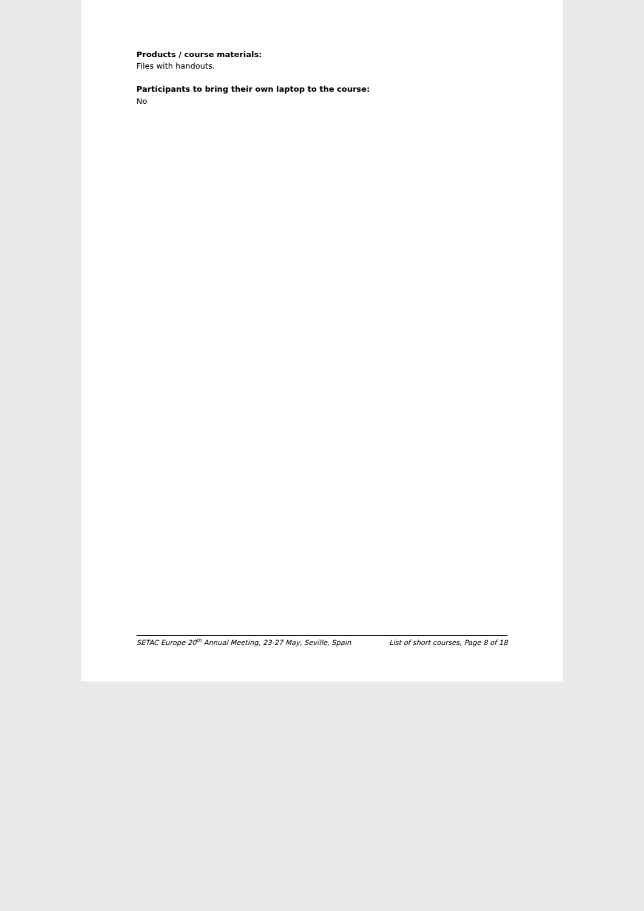Products / course materials:
Files with handouts.
Participants to bring their own laptop to the course:
No
SETAC Europe 20th Annual Meeting, 23-27 May, Seville, Spain List of short courses, Page 8 of 18